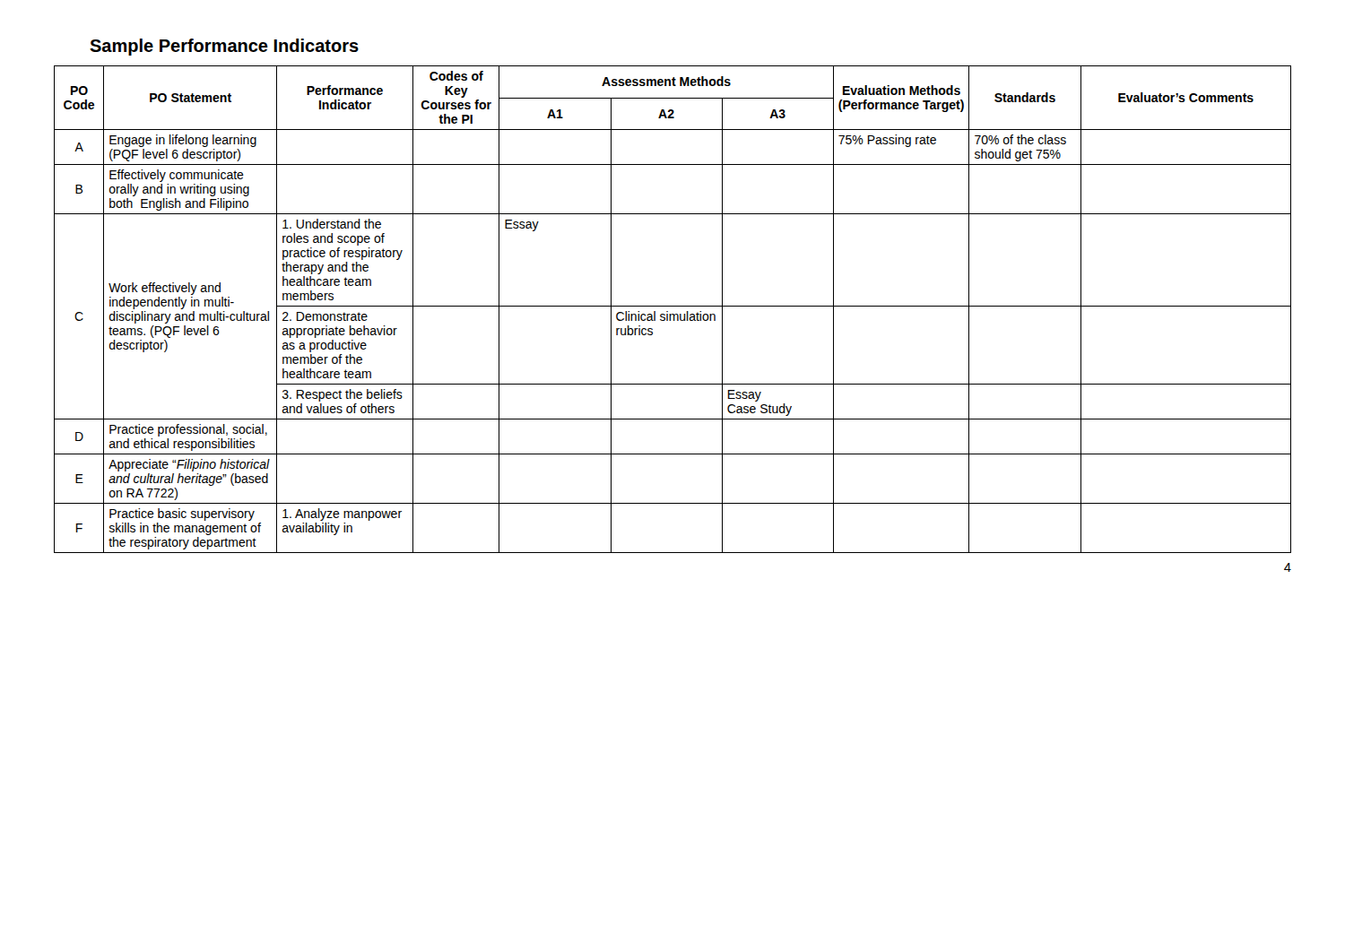Sample Performance Indicators
| PO Code | PO Statement | Performance Indicator | Codes of Key Courses for the PI | Assessment Methods | Evaluation Methods (Performance Target) | Standards | Evaluator’s Comments |
| --- | --- | --- | --- | --- | --- | --- | --- |
| A1 | A2 | A3 |
| A | Engage in lifelong learning (PQF level 6 descriptor) | | | | | | 75% Passing rate | 70% of the class should get 75% | |
| B | Effectively communicate orally and in writing using both English and Filipino | | | | | | | | |
| C | Work effectively and independently in multi-disciplinary and multi-cultural teams. (PQF level 6 descriptor) | 1. Understand the roles and scope of practice of respiratory therapy and the healthcare team members | | Essay | | | | | |
| 2. Demonstrate appropriate behavior as a productive member of the healthcare team | | | Clinical simulation rubrics | | | | |
| 3. Respect the beliefs and values of others | | | | Essay Case Study | | | |
| D | Practice professional, social, and ethical responsibilities | | | | | | | | |
| E | Appreciate “ Filipino historical and cultural heritage ” (based on RA 7722) | | | | | | | | |
| F | Practice basic supervisory skills in the management of the respiratory department | 1. Analyze manpower availability in | | | | | | | |
4